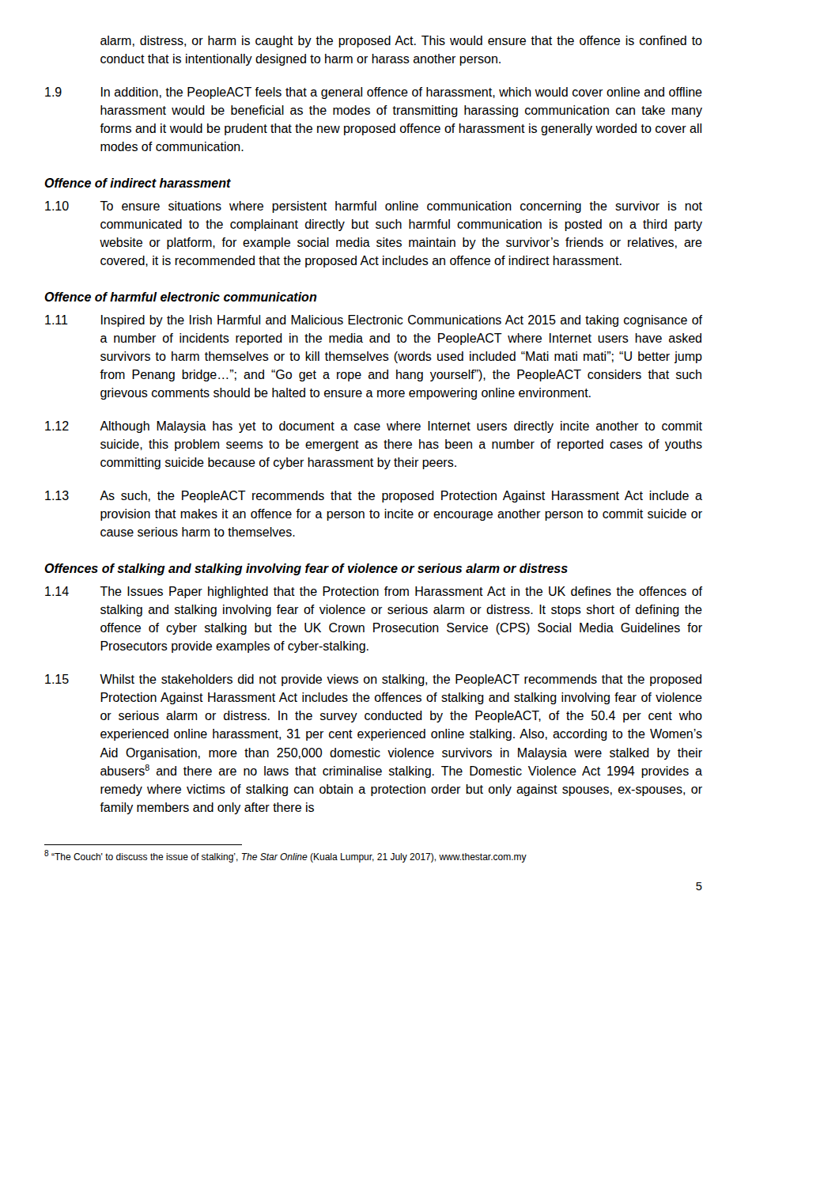alarm, distress, or harm is caught by the proposed Act. This would ensure that the offence is confined to conduct that is intentionally designed to harm or harass another person.
1.9
In addition, the PeopleACT feels that a general offence of harassment, which would cover online and offline harassment would be beneficial as the modes of transmitting harassing communication can take many forms and it would be prudent that the new proposed offence of harassment is generally worded to cover all modes of communication.
Offence of indirect harassment
1.10
To ensure situations where persistent harmful online communication concerning the survivor is not communicated to the complainant directly but such harmful communication is posted on a third party website or platform, for example social media sites maintain by the survivor’s friends or relatives, are covered, it is recommended that the proposed Act includes an offence of indirect harassment.
Offence of harmful electronic communication
1.11
Inspired by the Irish Harmful and Malicious Electronic Communications Act 2015 and taking cognisance of a number of incidents reported in the media and to the PeopleACT where Internet users have asked survivors to harm themselves or to kill themselves (words used included “Mati mati mati”; “U better jump from Penang bridge…”; and “Go get a rope and hang yourself”), the PeopleACT considers that such grievous comments should be halted to ensure a more empowering online environment.
1.12
Although Malaysia has yet to document a case where Internet users directly incite another to commit suicide, this problem seems to be emergent as there has been a number of reported cases of youths committing suicide because of cyber harassment by their peers.
1.13
As such, the PeopleACT recommends that the proposed Protection Against Harassment Act include a provision that makes it an offence for a person to incite or encourage another person to commit suicide or cause serious harm to themselves.
Offences of stalking and stalking involving fear of violence or serious alarm or distress
1.14
The Issues Paper highlighted that the Protection from Harassment Act in the UK defines the offences of stalking and stalking involving fear of violence or serious alarm or distress. It stops short of defining the offence of cyber stalking but the UK Crown Prosecution Service (CPS) Social Media Guidelines for Prosecutors provide examples of cyber-stalking.
1.15
Whilst the stakeholders did not provide views on stalking, the PeopleACT recommends that the proposed Protection Against Harassment Act includes the offences of stalking and stalking involving fear of violence or serious alarm or distress. In the survey conducted by the PeopleACT, of the 50.4 per cent who experienced online harassment, 31 per cent experienced online stalking. Also, according to the Women’s Aid Organisation, more than 250,000 domestic violence survivors in Malaysia were stalked by their abusers8 and there are no laws that criminalise stalking. The Domestic Violence Act 1994 provides a remedy where victims of stalking can obtain a protection order but only against spouses, ex-spouses, or family members and only after there is
8 “The Couch' to discuss the issue of stalking’, The Star Online (Kuala Lumpur, 21 July 2017), www.thestar.com.my
5